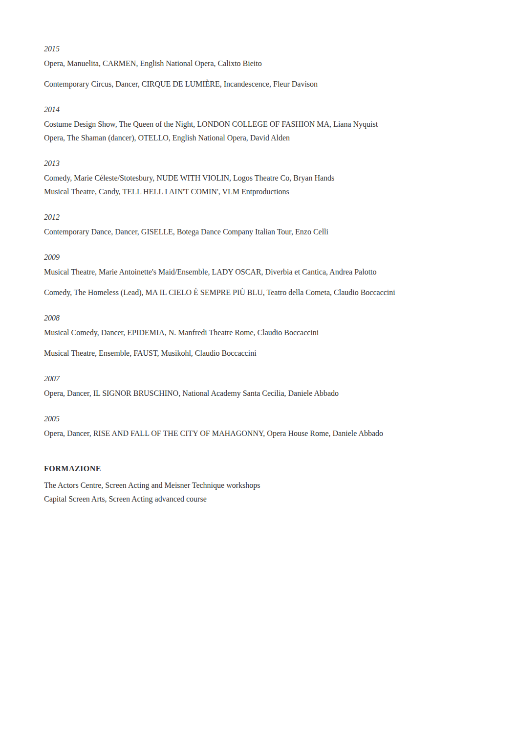2015
Opera, Manuelita, CARMEN, English National Opera, Calixto Bieito
Contemporary Circus, Dancer, CIRQUE DE LUMIÈRE, Incandescence, Fleur Davison
2014
Costume Design Show, The Queen of the Night, LONDON COLLEGE OF FASHION MA, Liana Nyquist
Opera, The Shaman (dancer), OTELLO, English National Opera, David Alden
2013
Comedy, Marie Céleste/Stotesbury, NUDE WITH VIOLIN, Logos Theatre Co, Bryan Hands
Musical Theatre, Candy, TELL HELL I AIN'T COMIN', VLM Entproductions
2012
Contemporary Dance, Dancer, GISELLE, Botega Dance Company Italian Tour, Enzo Celli
2009
Musical Theatre, Marie Antoinette's Maid/Ensemble, LADY OSCAR, Diverbia et Cantica, Andrea Palotto
Comedy, The Homeless (Lead), MA IL CIELO È SEMPRE PIÙ BLU, Teatro della Cometa, Claudio Boccaccini
2008
Musical Comedy, Dancer, EPIDEMIA, N. Manfredi Theatre Rome, Claudio Boccaccini
Musical Theatre, Ensemble, FAUST, Musikohl, Claudio Boccaccini
2007
Opera, Dancer, IL SIGNOR BRUSCHINO, National Academy Santa Cecilia, Daniele Abbado
2005
Opera, Dancer, RISE AND FALL OF THE CITY OF MAHAGONNY, Opera House Rome, Daniele Abbado
FORMAZIONE
The Actors Centre, Screen Acting and Meisner Technique workshops
Capital Screen Arts, Screen Acting advanced course